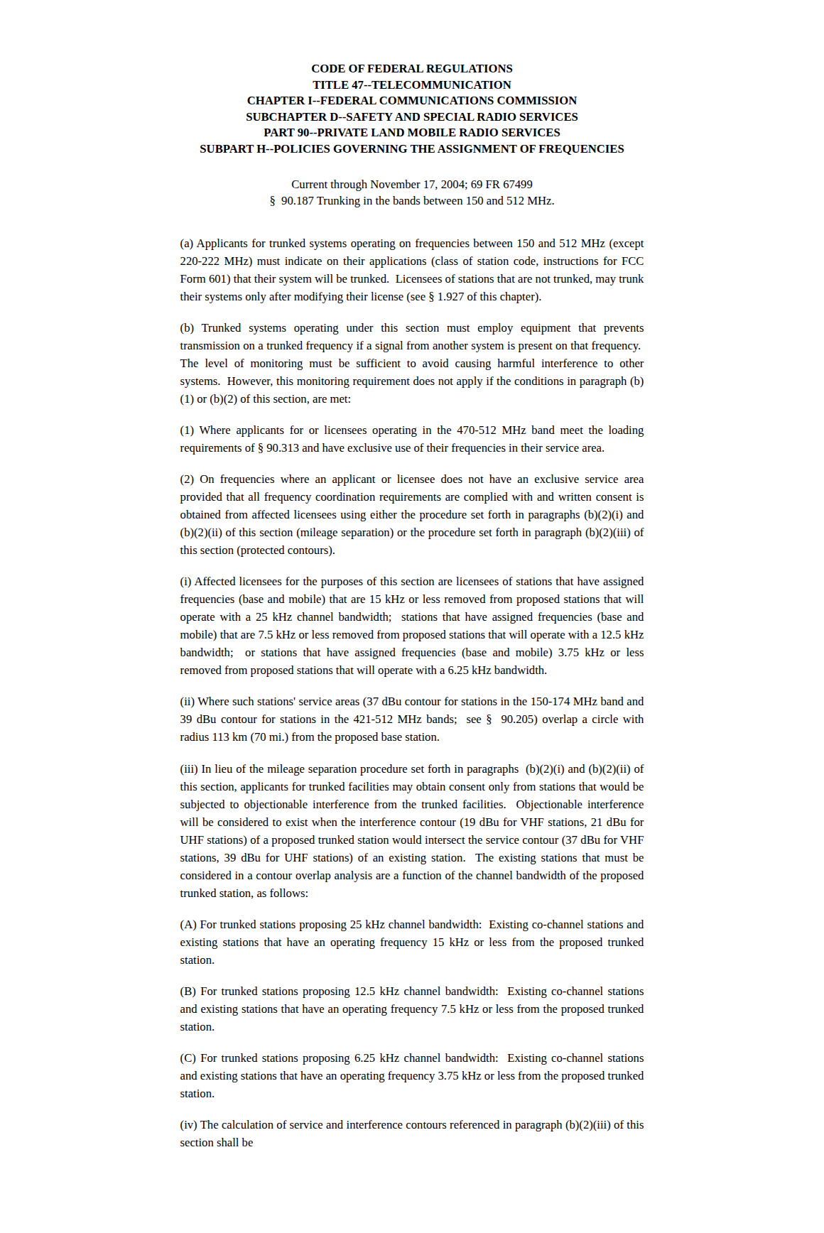CODE OF FEDERAL REGULATIONS TITLE 47--TELECOMMUNICATION CHAPTER I--FEDERAL COMMUNICATIONS COMMISSION SUBCHAPTER D--SAFETY AND SPECIAL RADIO SERVICES PART 90--PRIVATE LAND MOBILE RADIO SERVICES SUBPART H--POLICIES GOVERNING THE ASSIGNMENT OF FREQUENCIES
Current through November 17, 2004; 69 FR 67499 § 90.187 Trunking in the bands between 150 and 512 MHz.
(a) Applicants for trunked systems operating on frequencies between 150 and 512 MHz (except 220-222 MHz) must indicate on their applications (class of station code, instructions for FCC Form 601) that their system will be trunked. Licensees of stations that are not trunked, may trunk their systems only after modifying their license (see § 1.927 of this chapter).
(b) Trunked systems operating under this section must employ equipment that prevents transmission on a trunked frequency if a signal from another system is present on that frequency. The level of monitoring must be sufficient to avoid causing harmful interference to other systems. However, this monitoring requirement does not apply if the conditions in paragraph (b)(1) or (b)(2) of this section, are met:
(1) Where applicants for or licensees operating in the 470-512 MHz band meet the loading requirements of § 90.313 and have exclusive use of their frequencies in their service area.
(2) On frequencies where an applicant or licensee does not have an exclusive service area provided that all frequency coordination requirements are complied with and written consent is obtained from affected licensees using either the procedure set forth in paragraphs (b)(2)(i) and (b)(2)(ii) of this section (mileage separation) or the procedure set forth in paragraph (b)(2)(iii) of this section (protected contours).
(i) Affected licensees for the purposes of this section are licensees of stations that have assigned frequencies (base and mobile) that are 15 kHz or less removed from proposed stations that will operate with a 25 kHz channel bandwidth; stations that have assigned frequencies (base and mobile) that are 7.5 kHz or less removed from proposed stations that will operate with a 12.5 kHz bandwidth; or stations that have assigned frequencies (base and mobile) 3.75 kHz or less removed from proposed stations that will operate with a 6.25 kHz bandwidth.
(ii) Where such stations' service areas (37 dBu contour for stations in the 150-174 MHz band and 39 dBu contour for stations in the 421-512 MHz bands; see § 90.205) overlap a circle with radius 113 km (70 mi.) from the proposed base station.
(iii) In lieu of the mileage separation procedure set forth in paragraphs (b)(2)(i) and (b)(2)(ii) of this section, applicants for trunked facilities may obtain consent only from stations that would be subjected to objectionable interference from the trunked facilities. Objectionable interference will be considered to exist when the interference contour (19 dBu for VHF stations, 21 dBu for UHF stations) of a proposed trunked station would intersect the service contour (37 dBu for VHF stations, 39 dBu for UHF stations) of an existing station. The existing stations that must be considered in a contour overlap analysis are a function of the channel bandwidth of the proposed trunked station, as follows:
(A) For trunked stations proposing 25 kHz channel bandwidth: Existing co-channel stations and existing stations that have an operating frequency 15 kHz or less from the proposed trunked station.
(B) For trunked stations proposing 12.5 kHz channel bandwidth: Existing co-channel stations and existing stations that have an operating frequency 7.5 kHz or less from the proposed trunked station.
(C) For trunked stations proposing 6.25 kHz channel bandwidth: Existing co-channel stations and existing stations that have an operating frequency 3.75 kHz or less from the proposed trunked station.
(iv) The calculation of service and interference contours referenced in paragraph (b)(2)(iii) of this section shall be